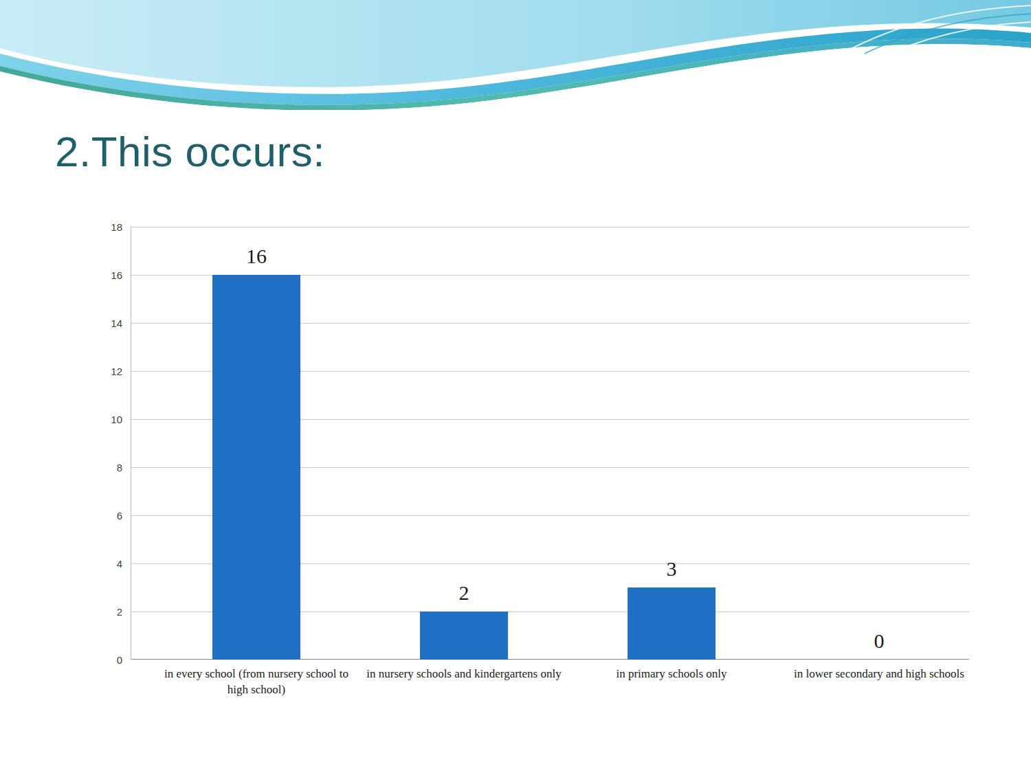2.This occurs:
18
16
14
12
10
8
6
4
2
0
16
2
3
0
in every school (from nursery school to high school)
in nursery schools and kindergartens only
in primary schools only
in lower secondary and high schools